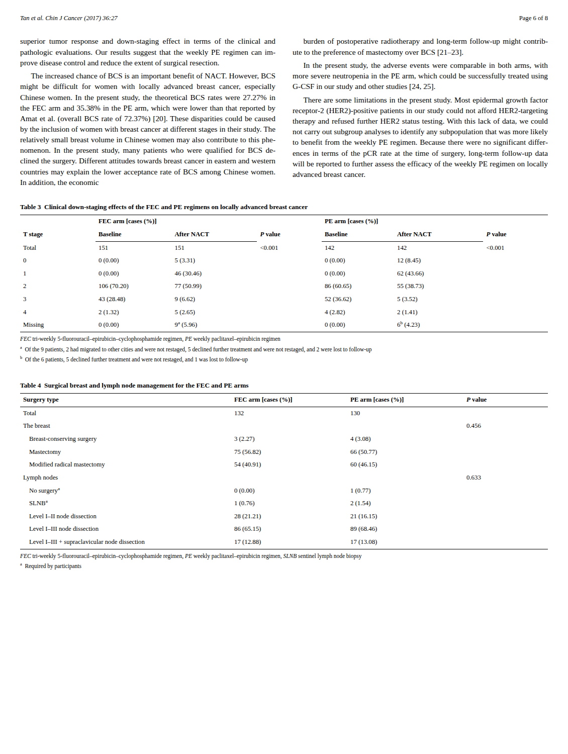Tan et al. Chin J Cancer (2017) 36:27
Page 6 of 8
superior tumor response and down-staging effect in terms of the clinical and pathologic evaluations. Our results suggest that the weekly PE regimen can improve disease control and reduce the extent of surgical resection.
The increased chance of BCS is an important benefit of NACT. However, BCS might be difficult for women with locally advanced breast cancer, especially Chinese women. In the present study, the theoretical BCS rates were 27.27% in the FEC arm and 35.38% in the PE arm, which were lower than that reported by Amat et al. (overall BCS rate of 72.37%) [20]. These disparities could be caused by the inclusion of women with breast cancer at different stages in their study. The relatively small breast volume in Chinese women may also contribute to this phenomenon. In the present study, many patients who were qualified for BCS declined the surgery. Different attitudes towards breast cancer in eastern and western countries may explain the lower acceptance rate of BCS among Chinese women. In addition, the economic
burden of postoperative radiotherapy and long-term follow-up might contribute to the preference of mastectomy over BCS [21–23].
In the present study, the adverse events were comparable in both arms, with more severe neutropenia in the PE arm, which could be successfully treated using G-CSF in our study and other studies [24, 25].
There are some limitations in the present study. Most epidermal growth factor receptor-2 (HER2)-positive patients in our study could not afford HER2-targeting therapy and refused further HER2 status testing. With this lack of data, we could not carry out subgroup analyses to identify any subpopulation that was more likely to benefit from the weekly PE regimen. Because there were no significant differences in terms of the pCR rate at the time of surgery, long-term follow-up data will be reported to further assess the efficacy of the weekly PE regimen on locally advanced breast cancer.
Table 3 Clinical down-staging effects of the FEC and PE regimens on locally advanced breast cancer
| T stage | FEC arm [cases (%)] | P value | PE arm [cases (%)] | P value |
| --- | --- | --- | --- | --- |
| Baseline | After NACT | Baseline | After NACT |
| Total | 151 | 151 | <0.001 | 142 | 142 | <0.001 |
| 0 | 0 (0.00) | 5 (3.31) | | 0 (0.00) | 12 (8.45) | |
| 1 | 0 (0.00) | 46 (30.46) | | 0 (0.00) | 62 (43.66) | |
| 2 | 106 (70.20) | 77 (50.99) | | 86 (60.65) | 55 (38.73) | |
| 3 | 43 (28.48) | 9 (6.62) | | 52 (36.62) | 5 (3.52) | |
| 4 | 2 (1.32) | 5 (2.65) | | 4 (2.82) | 2 (1.41) | |
| Missing | 0 (0.00) | 9 a (5.96) | | 0 (0.00) | 6 b (4.23) | |
FEC tri-weekly 5-fluorouracil–epirubicin–cyclophosphamide regimen, PE weekly paclitaxel–epirubicin regimen
a Of the 9 patients, 2 had migrated to other cities and were not restaged, 5 declined further treatment and were not restaged, and 2 were lost to follow-up
b Of the 6 patients, 5 declined further treatment and were not restaged, and 1 was lost to follow-up
Table 4 Surgical breast and lymph node management for the FEC and PE arms
| Surgery type | FEC arm [cases (%)] | PE arm [cases (%)] | P value |
| --- | --- | --- | --- |
| Total | 132 | 130 | |
| The breast | | | 0.456 |
| Breast-conserving surgery | 3 (2.27) | 4 (3.08) | |
| Mastectomy | 75 (56.82) | 66 (50.77) | |
| Modified radical mastectomy | 54 (40.91) | 60 (46.15) | |
| Lymph nodes | | | 0.633 |
| No surgery a | 0 (0.00) | 1 (0.77) | |
| SLNB a | 1 (0.76) | 2 (1.54) | |
| Level I–II node dissection | 28 (21.21) | 21 (16.15) | |
| Level I–III node dissection | 86 (65.15) | 89 (68.46) | |
| Level I–III + supraclavicular node dissection | 17 (12.88) | 17 (13.08) | |
FEC tri-weekly 5-fluorouracil–epirubicin–cyclophosphamide regimen, PE weekly paclitaxel–epirubicin regimen, SLNB sentinel lymph node biopsy
a Required by participants